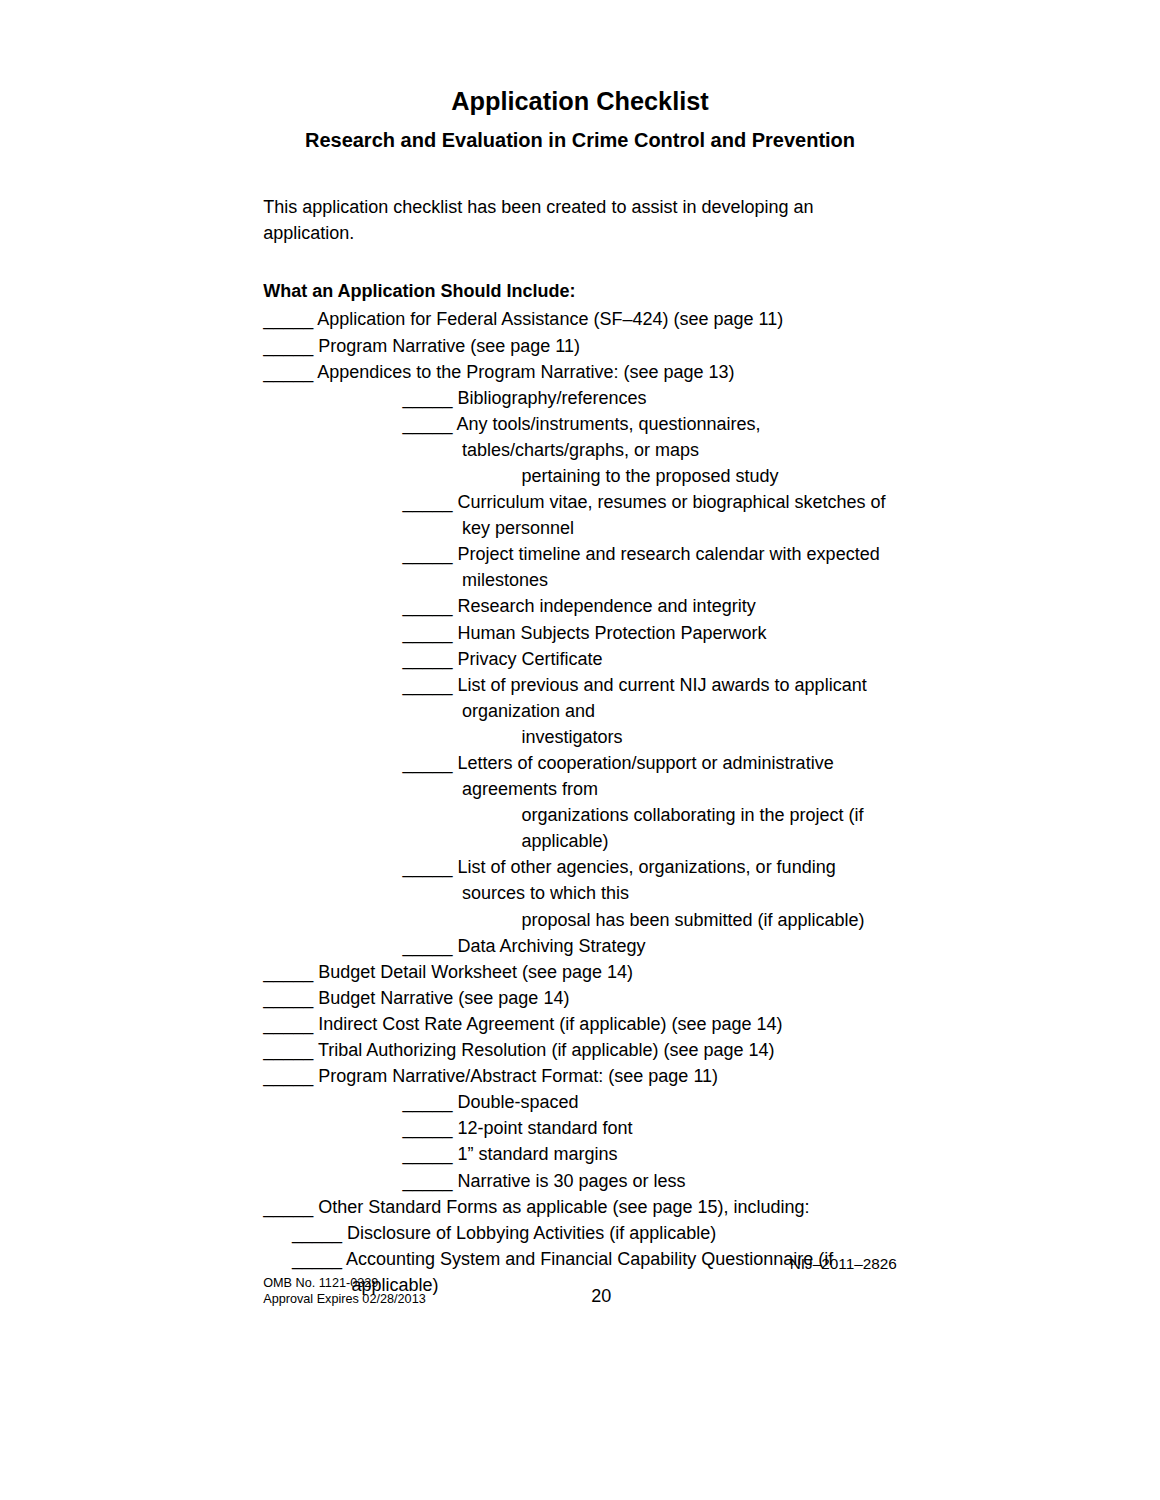Application Checklist
Research and Evaluation in Crime Control and Prevention
This application checklist has been created to assist in developing an application.
What an Application Should Include:
_____ Application for Federal Assistance (SF–424) (see page 11)
_____ Program Narrative (see page 11)
_____ Appendices to the Program Narrative: (see page 13)
_____ Bibliography/references
_____ Any tools/instruments, questionnaires, tables/charts/graphs, or maps pertaining to the proposed study
_____ Curriculum vitae, resumes or biographical sketches of key personnel
_____ Project timeline and research calendar with expected milestones
_____ Research independence and integrity
_____ Human Subjects Protection Paperwork
_____ Privacy Certificate
_____ List of previous and current NIJ awards to applicant organization and investigators
_____ Letters of cooperation/support or administrative agreements from organizations collaborating in the project (if applicable)
_____ List of other agencies, organizations, or funding sources to which this proposal has been submitted (if applicable)
_____ Data Archiving Strategy
_____ Budget Detail Worksheet (see page 14)
_____ Budget Narrative (see page 14)
_____ Indirect Cost Rate Agreement (if applicable) (see page 14)
_____ Tribal Authorizing Resolution (if applicable) (see page 14)
_____ Program Narrative/Abstract Format: (see page 11)
_____ Double-spaced
_____ 12-point standard font
_____ 1” standard margins
_____ Narrative is 30 pages or less
_____ Other Standard Forms as applicable (see page 15), including:
_____ Disclosure of Lobbying Activities (if applicable)
_____ Accounting System and Financial Capability Questionnaire (if applicable)
NIJ–2011–2826
OMB No. 1121-0329
Approval Expires 02/28/2013
20